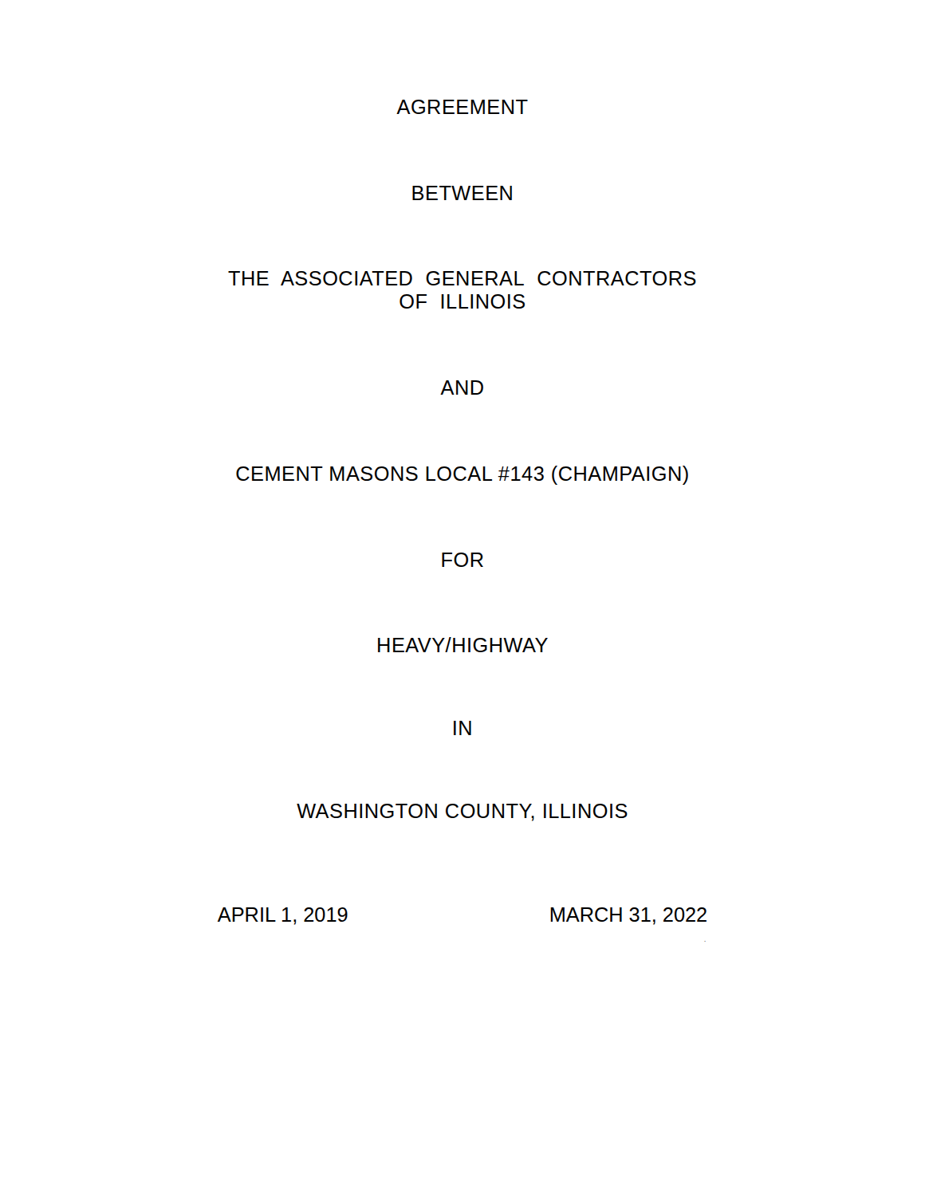AGREEMENT
BETWEEN
THE ASSOCIATED GENERAL CONTRACTORS OF ILLINOIS
AND
CEMENT MASONS LOCAL #143 (CHAMPAIGN)
FOR
HEAVY/HIGHWAY
IN
WASHINGTON COUNTY, ILLINOIS
APRIL 1, 2019 MARCH 31, 2022.